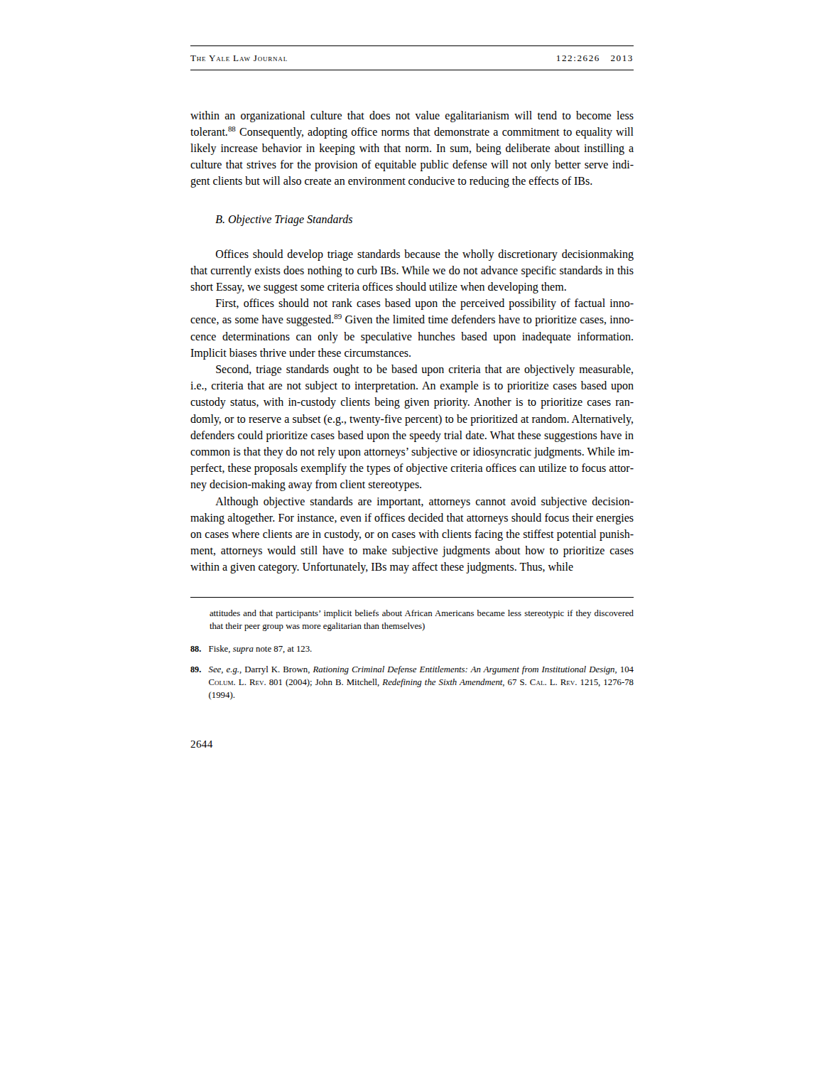The Yale Law Journal 122:2626 2013
within an organizational culture that does not value egalitarianism will tend to become less tolerant.88 Consequently, adopting office norms that demonstrate a commitment to equality will likely increase behavior in keeping with that norm. In sum, being deliberate about instilling a culture that strives for the provision of equitable public defense will not only better serve indigent clients but will also create an environment conducive to reducing the effects of IBs.
B. Objective Triage Standards
Offices should develop triage standards because the wholly discretionary decisionmaking that currently exists does nothing to curb IBs. While we do not advance specific standards in this short Essay, we suggest some criteria offices should utilize when developing them.
First, offices should not rank cases based upon the perceived possibility of factual innocence, as some have suggested.89 Given the limited time defenders have to prioritize cases, innocence determinations can only be speculative hunches based upon inadequate information. Implicit biases thrive under these circumstances.
Second, triage standards ought to be based upon criteria that are objectively measurable, i.e., criteria that are not subject to interpretation. An example is to prioritize cases based upon custody status, with in-custody clients being given priority. Another is to prioritize cases randomly, or to reserve a subset (e.g., twenty-five percent) to be prioritized at random. Alternatively, defenders could prioritize cases based upon the speedy trial date. What these suggestions have in common is that they do not rely upon attorneys’ subjective or idiosyncratic judgments. While imperfect, these proposals exemplify the types of objective criteria offices can utilize to focus attorney decision-making away from client stereotypes.
Although objective standards are important, attorneys cannot avoid subjective decisionmaking altogether. For instance, even if offices decided that attorneys should focus their energies on cases where clients are in custody, or on cases with clients facing the stiffest potential punishment, attorneys would still have to make subjective judgments about how to prioritize cases within a given category. Unfortunately, IBs may affect these judgments. Thus, while
attitudes and that participants’ implicit beliefs about African Americans became less stereotypic if they discovered that their peer group was more egalitarian than themselves)
88.
Fiske, supra note 87, at 123.
89.
See, e.g., Darryl K. Brown, Rationing Criminal Defense Entitlements: An Argument from Institutional Design, 104 Colum. L. Rev. 801 (2004); John B. Mitchell, Redefining the Sixth Amendment, 67 S. Cal. L. Rev. 1215, 1276-78 (1994).
2644